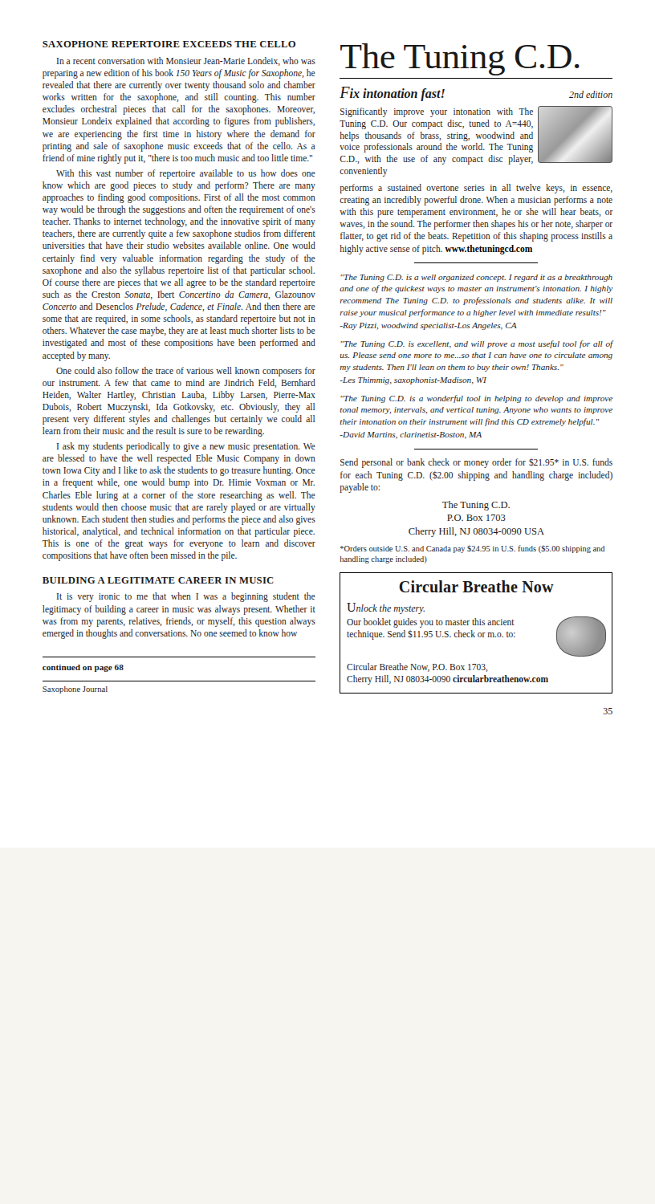Saxophone Repertoire Exceeds the Cello
In a recent conversation with Monsieur Jean-Marie Londeix, who was preparing a new edition of his book 150 Years of Music for Saxophone, he revealed that there are currently over twenty thousand solo and chamber works written for the saxophone, and still counting. This number excludes orchestral pieces that call for the saxophones. Moreover, Monsieur Londeix explained that according to figures from publishers, we are experiencing the first time in history where the demand for printing and sale of saxophone music exceeds that of the cello. As a friend of mine rightly put it, "there is too much music and too little time."
With this vast number of repertoire available to us how does one know which are good pieces to study and perform? There are many approaches to finding good compositions. First of all the most common way would be through the suggestions and often the requirement of one's teacher. Thanks to internet technology, and the innovative spirit of many teachers, there are currently quite a few saxophone studios from different universities that have their studio websites available online. One would certainly find very valuable information regarding the study of the saxophone and also the syllabus repertoire list of that particular school. Of course there are pieces that we all agree to be the standard repertoire such as the Creston Sonata, Ibert Concertino da Camera, Glazounov Concerto and Desenclos Prelude, Cadence, et Finale. And then there are some that are required, in some schools, as standard repertoire but not in others. Whatever the case maybe, they are at least much shorter lists to be investigated and most of these compositions have been performed and accepted by many.
One could also follow the trace of various well known composers for our instrument. A few that came to mind are Jindrich Feld, Bernhard Heiden, Walter Hartley, Christian Lauba, Libby Larsen, Pierre-Max Dubois, Robert Muczynski, Ida Gotkovsky, etc. Obviously, they all present very different styles and challenges but certainly we could all learn from their music and the result is sure to be rewarding.
I ask my students periodically to give a new music presentation. We are blessed to have the well respected Eble Music Company in down town Iowa City and I like to ask the students to go treasure hunting. Once in a frequent while, one would bump into Dr. Himie Voxman or Mr. Charles Eble luring at a corner of the store researching as well. The students would then choose music that are rarely played or are virtually unknown. Each student then studies and performs the piece and also gives historical, analytical, and technical information on that particular piece. This is one of the great ways for everyone to learn and discover compositions that have often been missed in the pile.
Building a Legitimate Career in Music
It is very ironic to me that when I was a beginning student the legitimacy of building a career in music was always present. Whether it was from my parents, relatives, friends, or myself, this question always emerged in thoughts and conversations. No one seemed to know how
continued on page 68
Saxophone Journal
The Tuning C.D.
Fix intonation fast! 2nd edition
Significantly improve your intonation with The Tuning C.D. Our compact disc, tuned to A=440, helps thousands of brass, string, woodwind and voice professionals around the world. The Tuning C.D., with the use of any compact disc player, conveniently
performs a sustained overtone series in all twelve keys, in essence, creating an incredibly powerful drone. When a musician performs a note with this pure temperament environment, he or she will hear beats, or waves, in the sound. The performer then shapes his or her note, sharper or flatter, to get rid of the beats. Repetition of this shaping process instills a highly active sense of pitch. www.thetuningcd.com
"The Tuning C.D. is a well organized concept. I regard it as a breakthrough and one of the quickest ways to master an instrument's intonation. I highly recommend The Tuning C.D. to professionals and students alike. It will raise your musical performance to a higher level with immediate results!"
-Ray Pizzi, woodwind specialist-Los Angeles, CA
"The Tuning C.D. is excellent, and will prove a most useful tool for all of us. Please send one more to me...so that I can have one to circulate among my students. Then I'll lean on them to buy their own! Thanks."
-Les Thimmig, saxophonist-Madison, WI
"The Tuning C.D. is a wonderful tool in helping to develop and improve tonal memory, intervals, and vertical tuning. Anyone who wants to improve their intonation on their instrument will find this CD extremely helpful."
-David Martins, clarinetist-Boston, MA
Send personal or bank check or money order for $21.95* in U.S. funds for each Tuning C.D. ($2.00 shipping and handling charge included) payable to:
The Tuning C.D.
P.O. Box 1703
Cherry Hill, NJ 08034-0090 USA
*Orders outside U.S. and Canada pay $24.95 in U.S. funds ($5.00 shipping and handling charge included)
Circular Breathe Now
Unlock the mystery.
Our booklet guides you to master this ancient technique. Send $11.95 U.S. check or m.o. to:
Circular Breathe Now, P.O. Box 1703,
Cherry Hill, NJ 08034-0090 circularbreathenow.com
35